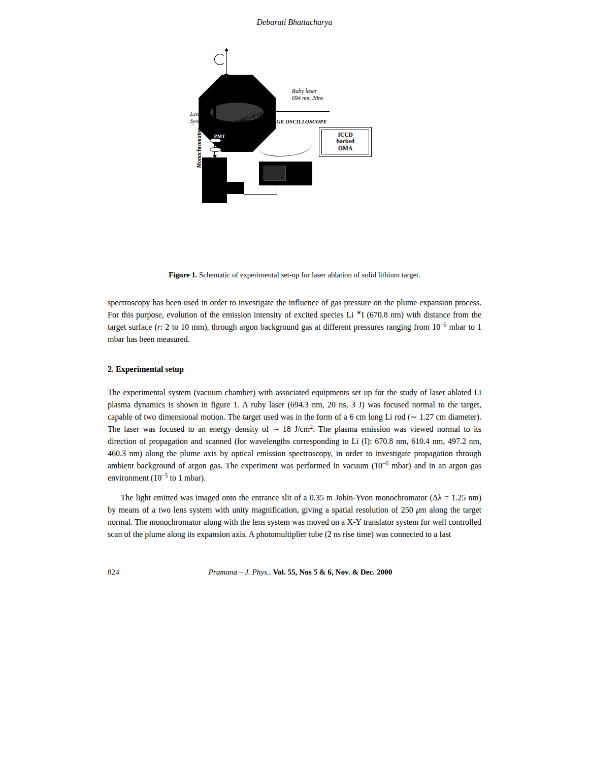Debarati Bhattacharya
Ruby laser
694 nm, 20ns
optical fibre
ICCD
backed
OMA
Lens
System
Monochromator
PMT
DIGITAL STORAGE OSCILLOSCOPE
Figure 1. Schematic of experimental set-up for laser ablation of solid lithium target.
spectroscopy has been used in order to investigate the influence of gas pressure on the plume expansion process. For this purpose, evolution of the emission intensity of excited species Li ∗I (670.8 nm) with distance from the target surface (r: 2 to 10 mm), through argon background gas at different pressures ranging from 10−5 mbar to 1 mbar has been measured.
2. Experimental setup
The experimental system (vacuum chamber) with associated equipments set up for the study of laser ablated Li plasma dynamics is shown in figure 1. A ruby laser (694.3 nm, 20 ns, 3 J) was focused normal to the target, capable of two dimensional motion. The target used was in the form of a 6 cm long Li rod (∼ 1.27 cm diameter). The laser was focused to an energy density of ∼ 18 J/cm2. The plasma emission was viewed normal to its direction of propagation and scanned (for wavelengths corresponding to Li (I): 670.8 nm, 610.4 nm, 497.2 nm, 460.3 nm) along the plume axis by optical emission spectroscopy, in order to investigate propagation through ambient background of argon gas. The experiment was performed in vacuum (10−6 mbar) and in an argon gas environment (10−5 to 1 mbar).
The light emitted was imaged onto the entrance slit of a 0.35 m Jobin-Yvon monochromator (Δλ = 1.25 nm) by means of a two lens system with unity magnification, giving a spatial resolution of 250 μm along the target normal. The monochromator along with the lens system was moved on a X-Y translator system for well controlled scan of the plume along its expansion axis. A photomultiplier tube (2 ns rise time) was connected to a fast
824
Pramana – J. Phys., Vol. 55, Nos 5 & 6, Nov. & Dec. 2000